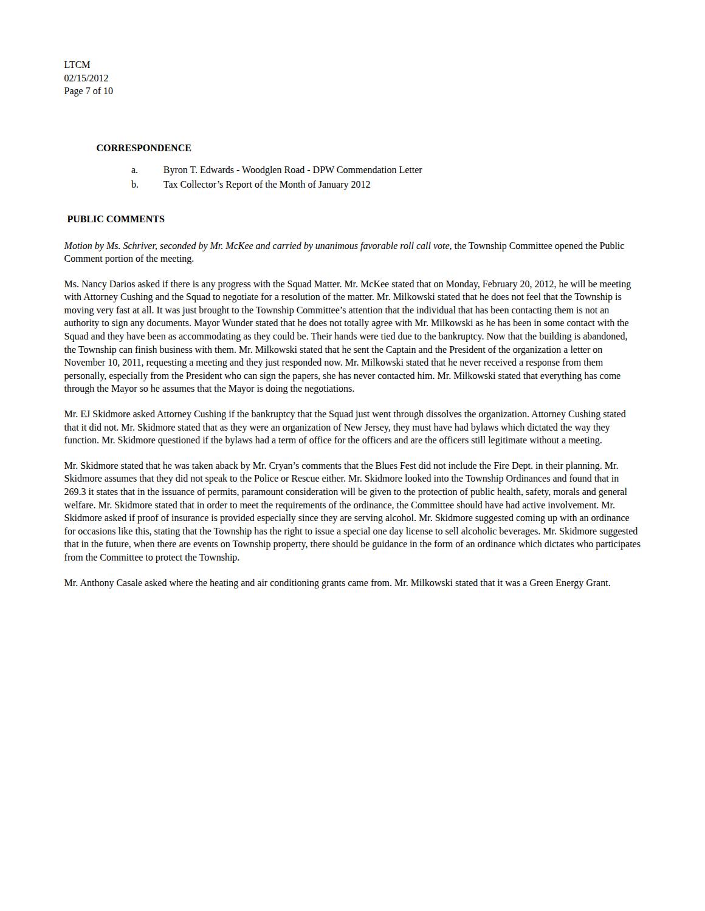LTCM
02/15/2012
Page 7 of 10
CORRESPONDENCE
a. Byron T. Edwards - Woodglen Road - DPW Commendation Letter
b. Tax Collector’s Report of the Month of January 2012
PUBLIC COMMENTS
Motion by Ms. Schriver, seconded by Mr. McKee and carried by unanimous favorable roll call vote, the Township Committee opened the Public Comment portion of the meeting.
Ms. Nancy Darios asked if there is any progress with the Squad Matter. Mr. McKee stated that on Monday, February 20, 2012, he will be meeting with Attorney Cushing and the Squad to negotiate for a resolution of the matter. Mr. Milkowski stated that he does not feel that the Township is moving very fast at all. It was just brought to the Township Committee’s attention that the individual that has been contacting them is not an authority to sign any documents. Mayor Wunder stated that he does not totally agree with Mr. Milkowski as he has been in some contact with the Squad and they have been as accommodating as they could be. Their hands were tied due to the bankruptcy. Now that the building is abandoned, the Township can finish business with them. Mr. Milkowski stated that he sent the Captain and the President of the organization a letter on November 10, 2011, requesting a meeting and they just responded now. Mr. Milkowski stated that he never received a response from them personally, especially from the President who can sign the papers, she has never contacted him. Mr. Milkowski stated that everything has come through the Mayor so he assumes that the Mayor is doing the negotiations.
Mr. EJ Skidmore asked Attorney Cushing if the bankruptcy that the Squad just went through dissolves the organization. Attorney Cushing stated that it did not. Mr. Skidmore stated that as they were an organization of New Jersey, they must have had bylaws which dictated the way they function. Mr. Skidmore questioned if the bylaws had a term of office for the officers and are the officers still legitimate without a meeting.
Mr. Skidmore stated that he was taken aback by Mr. Cryan’s comments that the Blues Fest did not include the Fire Dept. in their planning. Mr. Skidmore assumes that they did not speak to the Police or Rescue either. Mr. Skidmore looked into the Township Ordinances and found that in 269.3 it states that in the issuance of permits, paramount consideration will be given to the protection of public health, safety, morals and general welfare. Mr. Skidmore stated that in order to meet the requirements of the ordinance, the Committee should have had active involvement. Mr. Skidmore asked if proof of insurance is provided especially since they are serving alcohol. Mr. Skidmore suggested coming up with an ordinance for occasions like this, stating that the Township has the right to issue a special one day license to sell alcoholic beverages. Mr. Skidmore suggested that in the future, when there are events on Township property, there should be guidance in the form of an ordinance which dictates who participates from the Committee to protect the Township.
Mr. Anthony Casale asked where the heating and air conditioning grants came from. Mr. Milkowski stated that it was a Green Energy Grant.